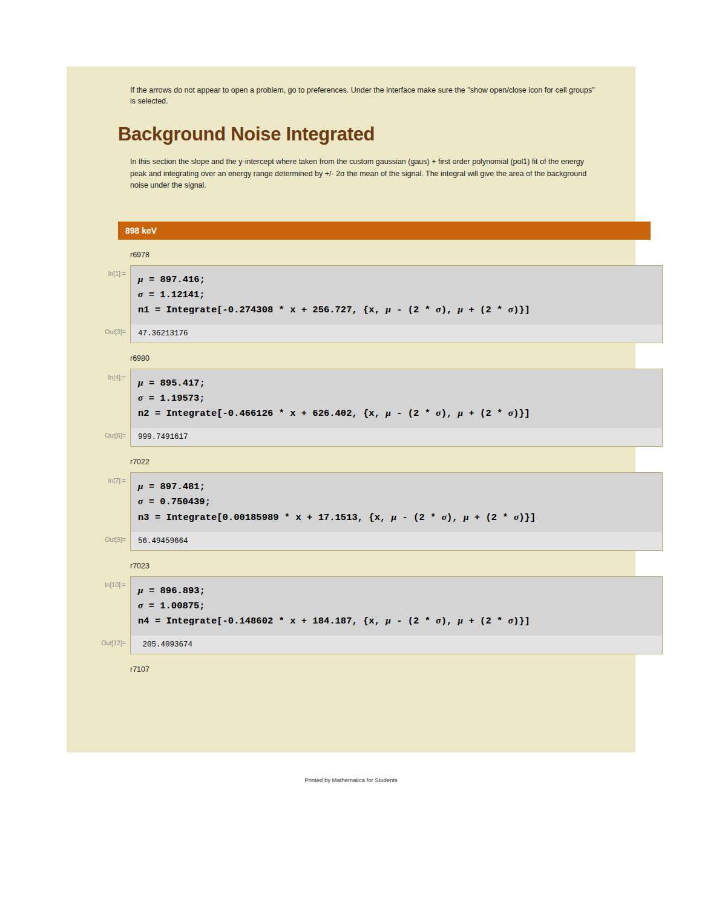If the arrows do not appear to open a problem, go to preferences. Under the interface make sure the "show open/close icon for cell groups" is selected.
Background Noise Integrated
In this section the slope and the y-intercept where taken from the custom gaussian (gaus) + first order polynomial (pol1) fit of the energy peak and integrating over an energy range determined by +/- 2σ the mean of the signal. The integral will give the area of the background noise under the signal.
898 keV
r6978
In[1]:=
μ = 897.416;
σ = 1.12141;
n1 = Integrate[-0.274308 * x + 256.727, {x, μ - (2 * σ), μ + (2 * σ)}]
Out[3]=
47.36213176
r6980
In[4]:=
μ = 895.417;
σ = 1.19573;
n2 = Integrate[-0.466126 * x + 626.402, {x, μ - (2 * σ), μ + (2 * σ)}]
Out[6]=
999.7491617
r7022
In[7]:=
μ = 897.481;
σ = 0.750439;
n3 = Integrate[0.00185989 * x + 17.1513, {x, μ - (2 * σ), μ + (2 * σ)}]
Out[9]=
56.49459664
r7023
In[10]:=
μ = 896.893;
σ = 1.00875;
n4 = Integrate[-0.148602 * x + 184.187, {x, μ - (2 * σ), μ + (2 * σ)}]
Out[12]=
205.4093674
r7107
Printed by Mathematica for Students